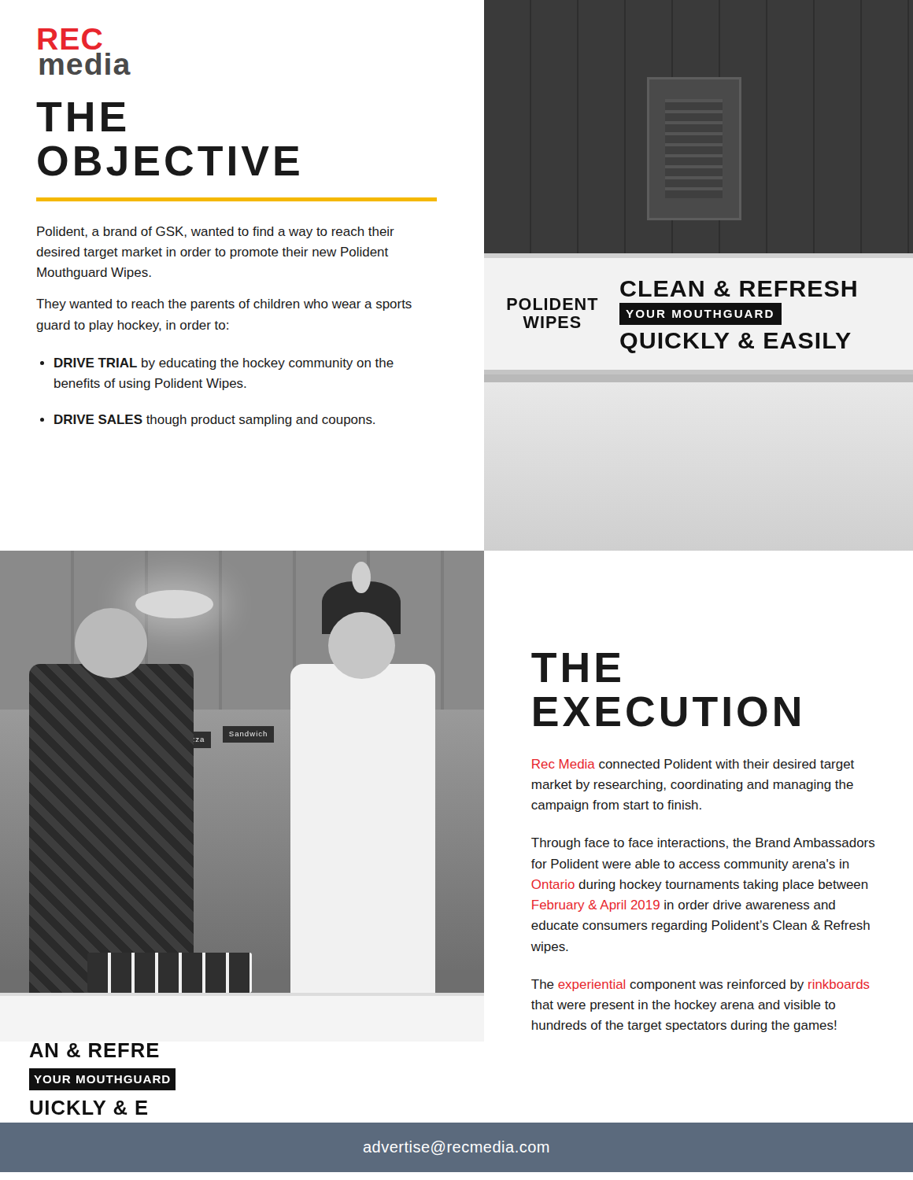REC media
THE
OBJECTIVE
Polident, a brand of GSK, wanted to find a way to reach their desired target market in order to promote their new Polident Mouthguard Wipes.
They wanted to reach the parents of children who wear a sports guard to play hockey, in order to:
DRIVE TRIAL by educating the hockey community on the benefits of using Polident Wipes.
DRIVE SALES though product sampling and coupons.
POLIDENT WIPES
CLEAN & REFRESH
YOUR MOUTHGUARD
QUICKLY & EASILY
Boston Pizza
Sandwich
AN & REFRE YOUR MOUTHGUARD UICKLY & E
THE
EXECUTION
Rec Media connected Polident with their desired target market by researching, coordinating and managing the campaign from start to finish.
Through face to face interactions, the Brand Ambassadors for Polident were able to access community arena's in Ontario during hockey tournaments taking place between February & April 2019 in order drive awareness and educate consumers regarding Polident’s Clean & Refresh wipes.
The experiential component was reinforced by rinkboards that were present in the hockey arena and visible to hundreds of the target spectators during the games!
advertise@recmedia.com